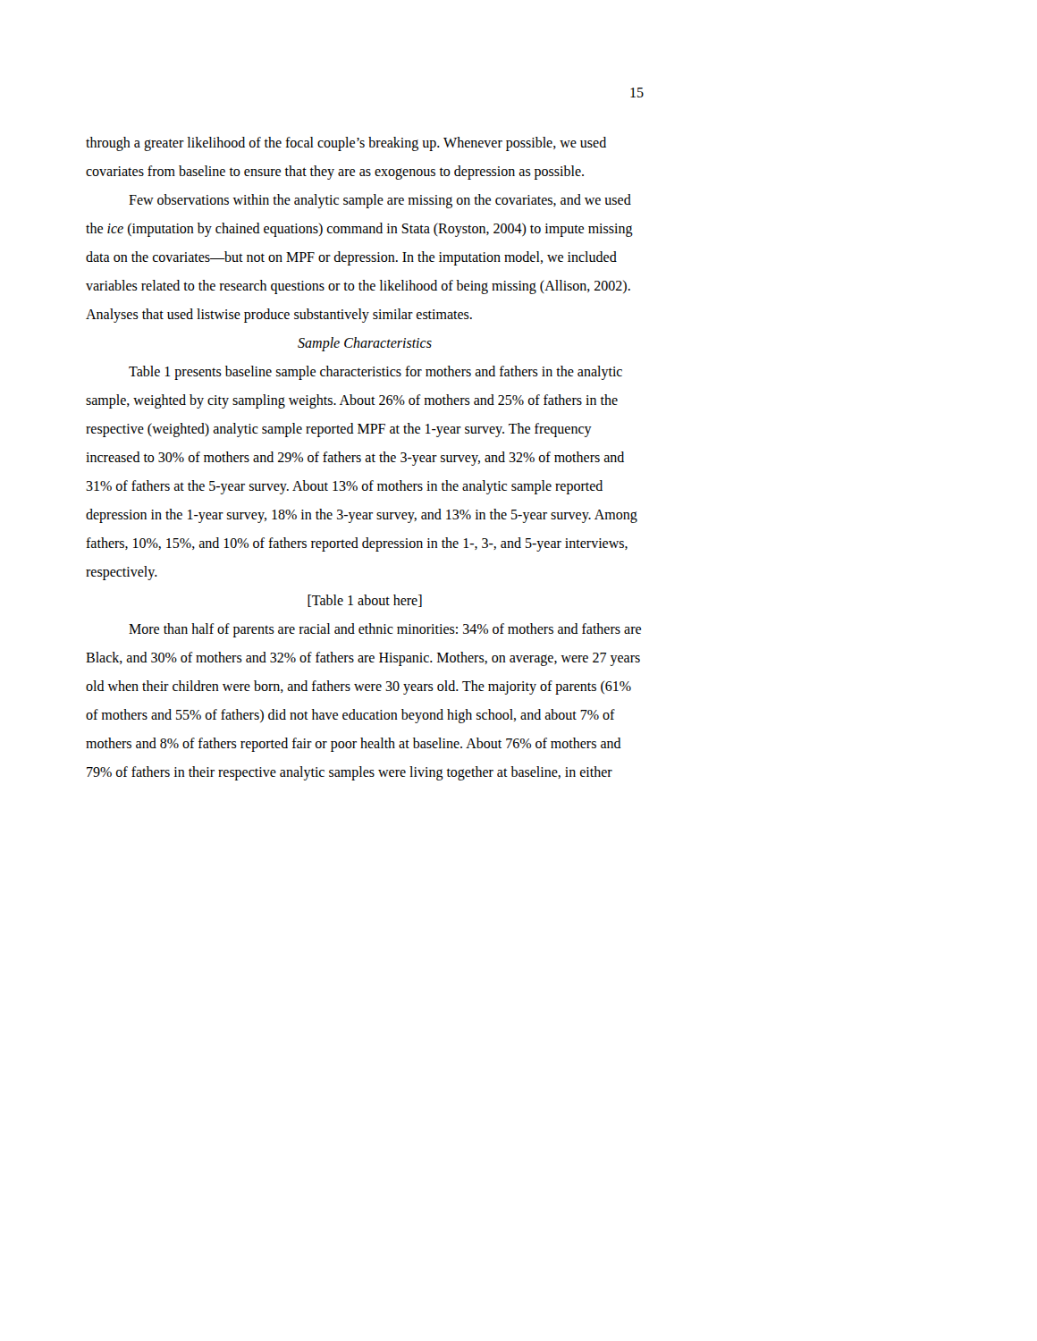15
through a greater likelihood of the focal couple’s breaking up. Whenever possible, we used covariates from baseline to ensure that they are as exogenous to depression as possible.
Few observations within the analytic sample are missing on the covariates, and we used the ice (imputation by chained equations) command in Stata (Royston, 2004) to impute missing data on the covariates—but not on MPF or depression. In the imputation model, we included variables related to the research questions or to the likelihood of being missing (Allison, 2002). Analyses that used listwise produce substantively similar estimates.
Sample Characteristics
Table 1 presents baseline sample characteristics for mothers and fathers in the analytic sample, weighted by city sampling weights. About 26% of mothers and 25% of fathers in the respective (weighted) analytic sample reported MPF at the 1-year survey. The frequency increased to 30% of mothers and 29% of fathers at the 3-year survey, and 32% of mothers and 31% of fathers at the 5-year survey. About 13% of mothers in the analytic sample reported depression in the 1-year survey, 18% in the 3-year survey, and 13% in the 5-year survey. Among fathers, 10%, 15%, and 10% of fathers reported depression in the 1-, 3-, and 5-year interviews, respectively.
[Table 1 about here]
More than half of parents are racial and ethnic minorities: 34% of mothers and fathers are Black, and 30% of mothers and 32% of fathers are Hispanic. Mothers, on average, were 27 years old when their children were born, and fathers were 30 years old. The majority of parents (61% of mothers and 55% of fathers) did not have education beyond high school, and about 7% of mothers and 8% of fathers reported fair or poor health at baseline. About 76% of mothers and 79% of fathers in their respective analytic samples were living together at baseline, in either